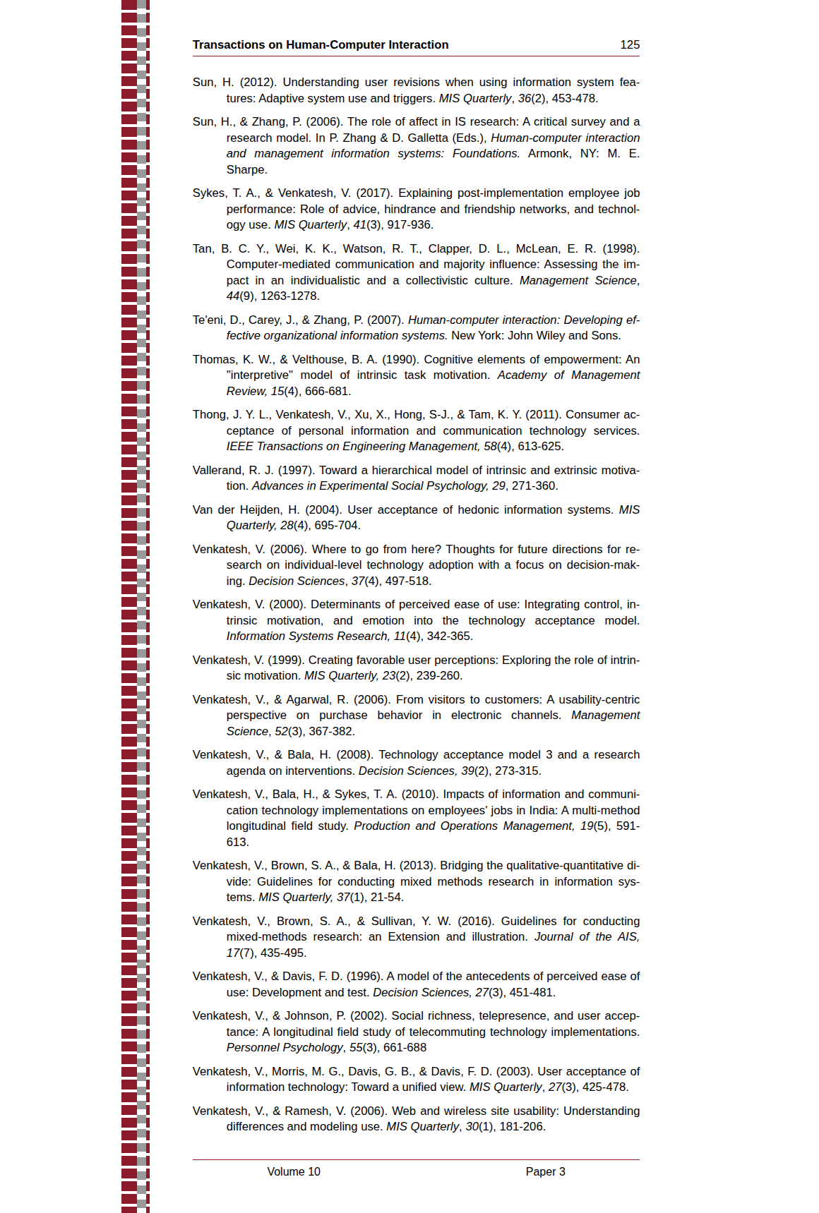Transactions on Human-Computer Interaction 125
Sun, H. (2012). Understanding user revisions when using information system features: Adaptive system use and triggers. MIS Quarterly, 36(2), 453-478.
Sun, H., & Zhang, P. (2006). The role of affect in IS research: A critical survey and a research model. In P. Zhang & D. Galletta (Eds.), Human-computer interaction and management information systems: Foundations. Armonk, NY: M. E. Sharpe.
Sykes, T. A., & Venkatesh, V. (2017). Explaining post-implementation employee job performance: Role of advice, hindrance and friendship networks, and technology use. MIS Quarterly, 41(3), 917-936.
Tan, B. C. Y., Wei, K. K., Watson, R. T., Clapper, D. L., McLean, E. R. (1998). Computer-mediated communication and majority influence: Assessing the impact in an individualistic and a collectivistic culture. Management Science, 44(9), 1263-1278.
Te'eni, D., Carey, J., & Zhang, P. (2007). Human-computer interaction: Developing effective organizational information systems. New York: John Wiley and Sons.
Thomas, K. W., & Velthouse, B. A. (1990). Cognitive elements of empowerment: An "interpretive" model of intrinsic task motivation. Academy of Management Review, 15(4), 666-681.
Thong, J. Y. L., Venkatesh, V., Xu, X., Hong, S-J., & Tam, K. Y. (2011). Consumer acceptance of personal information and communication technology services. IEEE Transactions on Engineering Management, 58(4), 613-625.
Vallerand, R. J. (1997). Toward a hierarchical model of intrinsic and extrinsic motivation. Advances in Experimental Social Psychology, 29, 271-360.
Van der Heijden, H. (2004). User acceptance of hedonic information systems. MIS Quarterly, 28(4), 695-704.
Venkatesh, V. (2006). Where to go from here? Thoughts for future directions for research on individual-level technology adoption with a focus on decision-making. Decision Sciences, 37(4), 497-518.
Venkatesh, V. (2000). Determinants of perceived ease of use: Integrating control, intrinsic motivation, and emotion into the technology acceptance model. Information Systems Research, 11(4), 342-365.
Venkatesh, V. (1999). Creating favorable user perceptions: Exploring the role of intrinsic motivation. MIS Quarterly, 23(2), 239-260.
Venkatesh, V., & Agarwal, R. (2006). From visitors to customers: A usability-centric perspective on purchase behavior in electronic channels. Management Science, 52(3), 367-382.
Venkatesh, V., & Bala, H. (2008). Technology acceptance model 3 and a research agenda on interventions. Decision Sciences, 39(2), 273-315.
Venkatesh, V., Bala, H., & Sykes, T. A. (2010). Impacts of information and communication technology implementations on employees' jobs in India: A multi-method longitudinal field study. Production and Operations Management, 19(5), 591-613.
Venkatesh, V., Brown, S. A., & Bala, H. (2013). Bridging the qualitative-quantitative divide: Guidelines for conducting mixed methods research in information systems. MIS Quarterly, 37(1), 21-54.
Venkatesh, V., Brown, S. A., & Sullivan, Y. W. (2016). Guidelines for conducting mixed-methods research: an Extension and illustration. Journal of the AIS, 17(7), 435-495.
Venkatesh, V., & Davis, F. D. (1996). A model of the antecedents of perceived ease of use: Development and test. Decision Sciences, 27(3), 451-481.
Venkatesh, V., & Johnson, P. (2002). Social richness, telepresence, and user acceptance: A longitudinal field study of telecommuting technology implementations. Personnel Psychology, 55(3), 661-688
Venkatesh, V., Morris, M. G., Davis, G. B., & Davis, F. D. (2003). User acceptance of information technology: Toward a unified view. MIS Quarterly, 27(3), 425-478.
Venkatesh, V., & Ramesh, V. (2006). Web and wireless site usability: Understanding differences and modeling use. MIS Quarterly, 30(1), 181-206.
Volume 10 Paper 3